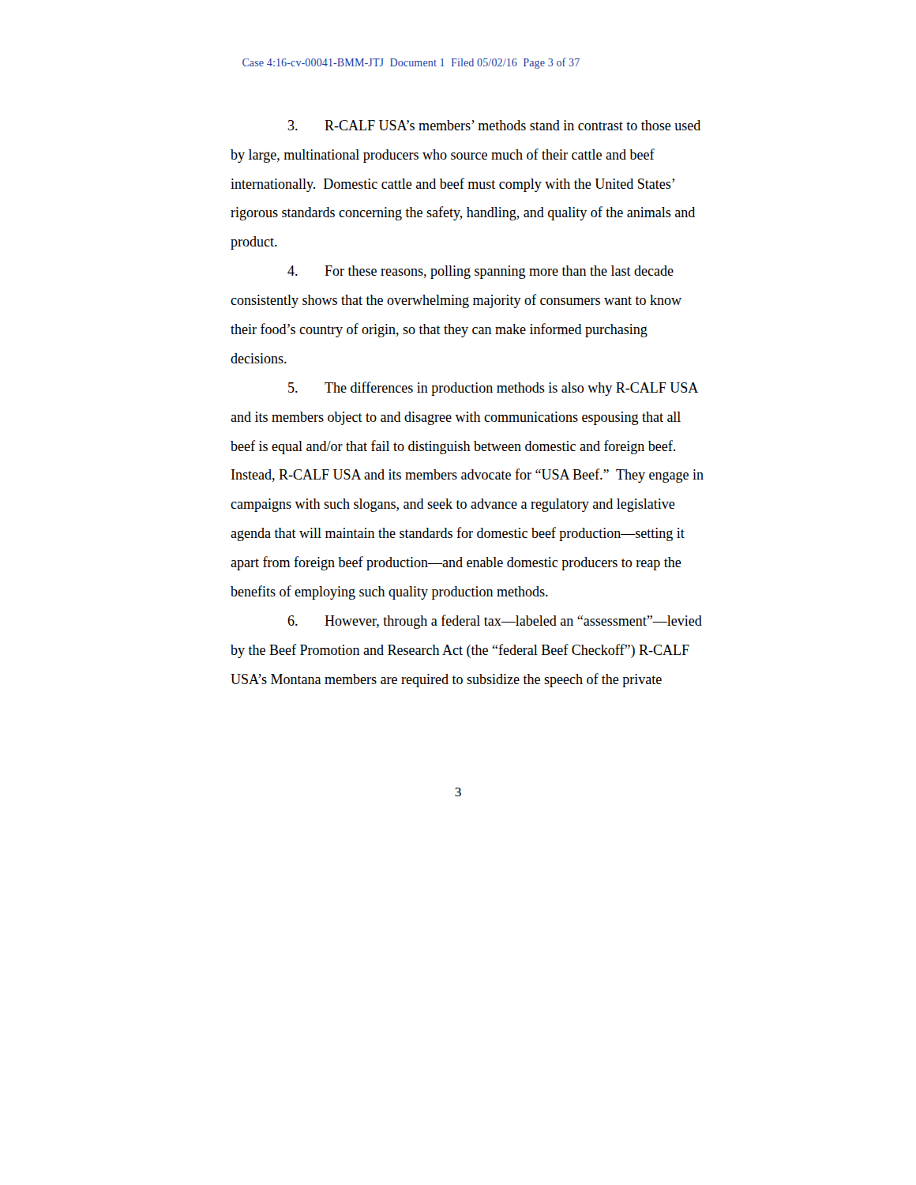Case 4:16-cv-00041-BMM-JTJ Document 1 Filed 05/02/16 Page 3 of 37
3. R-CALF USA’s members’ methods stand in contrast to those used by large, multinational producers who source much of their cattle and beef internationally. Domestic cattle and beef must comply with the United States’ rigorous standards concerning the safety, handling, and quality of the animals and product.
4. For these reasons, polling spanning more than the last decade consistently shows that the overwhelming majority of consumers want to know their food’s country of origin, so that they can make informed purchasing decisions.
5. The differences in production methods is also why R-CALF USA and its members object to and disagree with communications espousing that all beef is equal and/or that fail to distinguish between domestic and foreign beef. Instead, R-CALF USA and its members advocate for “USA Beef.” They engage in campaigns with such slogans, and seek to advance a regulatory and legislative agenda that will maintain the standards for domestic beef production—setting it apart from foreign beef production—and enable domestic producers to reap the benefits of employing such quality production methods.
6. However, through a federal tax—labeled an “assessment”—levied by the Beef Promotion and Research Act (the “federal Beef Checkoff”) R-CALF USA’s Montana members are required to subsidize the speech of the private
3